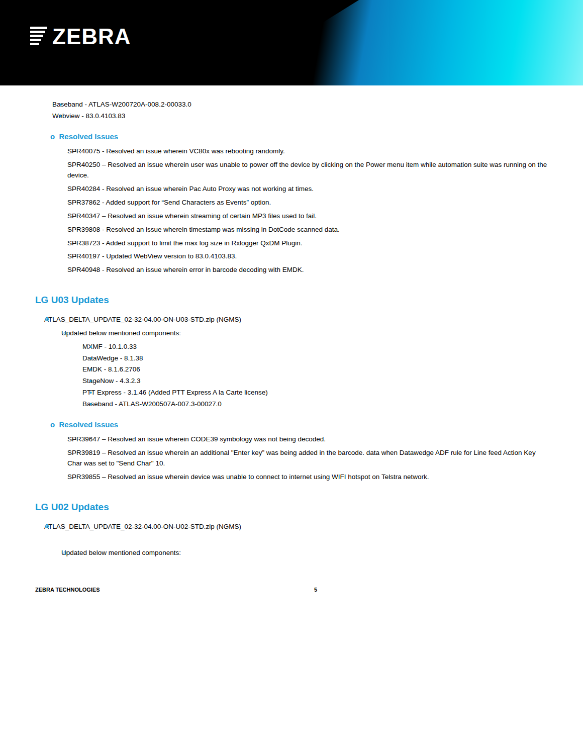ZEBRA
Baseband - ATLAS-W200720A-008.2-00033.0
Webview - 83.0.4103.83
o Resolved Issues
SPR40075 - Resolved an issue wherein VC80x was rebooting randomly.
SPR40250 – Resolved an issue wherein user was unable to power off the device by clicking on the Power menu item while automation suite was running on the device.
SPR40284 - Resolved an issue wherein Pac Auto Proxy was not working at times.
SPR37862 - Added support for “Send Characters as Events” option.
SPR40347 – Resolved an issue wherein streaming of certain MP3 files used to fail.
SPR39808 - Resolved an issue wherein timestamp was missing in DotCode scanned data.
SPR38723 - Added support to limit the max log size in Rxlogger QxDM Plugin.
SPR40197 - Updated WebView version to 83.0.4103.83.
SPR40948 - Resolved an issue wherein error in barcode decoding with EMDK.
LG U03 Updates
ATLAS_DELTA_UPDATE_02-32-04.00-ON-U03-STD.zip (NGMS)
Updated below mentioned components:
MXMF - 10.1.0.33
DataWedge - 8.1.38
EMDK - 8.1.6.2706
StageNow - 4.3.2.3
PTT Express - 3.1.46 (Added PTT Express A la Carte license)
Baseband - ATLAS-W200507A-007.3-00027.0
o Resolved Issues
SPR39647 – Resolved an issue wherein CODE39 symbology was not being decoded.
SPR39819 – Resolved an issue wherein an additional "Enter key” was being added in the barcode. data when Datawedge ADF rule for Line feed Action Key Char was set to "Send Char" 10.
SPR39855 – Resolved an issue wherein device was unable to connect to internet using WIFI hotspot on Telstra network.
LG U02 Updates
ATLAS_DELTA_UPDATE_02-32-04.00-ON-U02-STD.zip (NGMS)
Updated below mentioned components:
ZEBRA TECHNOLOGIES
5